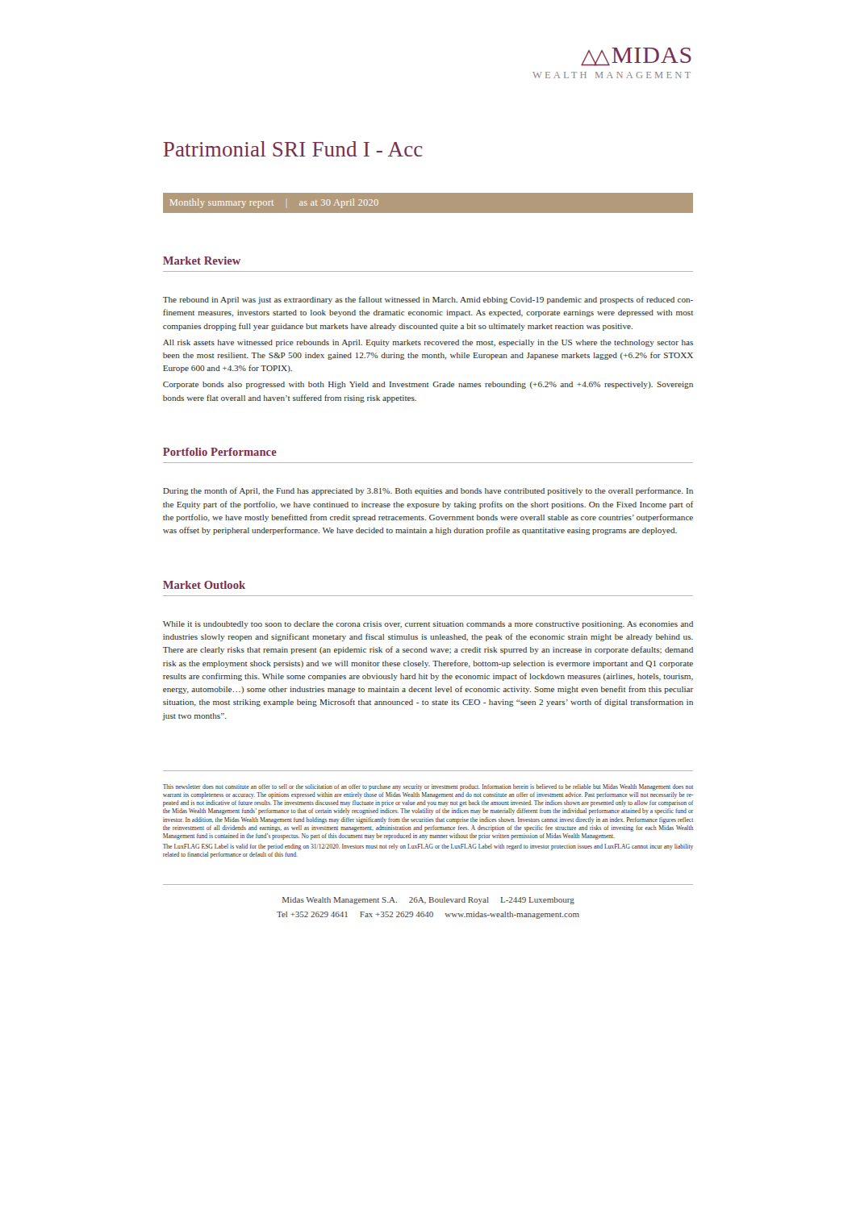△△MIDAS
Wealth Management
Patrimonial SRI Fund I - Acc
Monthly summary report|as at 30 April 2020
Market Review
The rebound in April was just as extraordinary as the fallout witnessed in March. Amid ebbing Covid-19 pandemic and prospects of reduced confinement measures, investors started to look beyond the dramatic economic impact. As expected, corporate earnings were depressed with most companies dropping full year guidance but markets have already discounted quite a bit so ultimately market reaction was positive.
All risk assets have witnessed price rebounds in April. Equity markets recovered the most, especially in the US where the technology sector has been the most resilient. The S&P 500 index gained 12.7% during the month, while European and Japanese markets lagged (+6.2% for STOXX Europe 600 and +4.3% for TOPIX).
Corporate bonds also progressed with both High Yield and Investment Grade names rebounding (+6.2% and +4.6% respectively). Sovereign bonds were flat overall and haven’t suffered from rising risk appetites.
Portfolio Performance
During the month of April, the Fund has appreciated by 3.81%. Both equities and bonds have contributed positively to the overall performance. In the Equity part of the portfolio, we have continued to increase the exposure by taking profits on the short positions. On the Fixed Income part of the portfolio, we have mostly benefitted from credit spread retracements. Government bonds were overall stable as core countries’ outperformance was offset by peripheral underperformance. We have decided to maintain a high duration profile as quantitative easing programs are deployed.
Market Outlook
While it is undoubtedly too soon to declare the corona crisis over, current situation commands a more constructive positioning. As economies and industries slowly reopen and significant monetary and fiscal stimulus is unleashed, the peak of the economic strain might be already behind us. There are clearly risks that remain present (an epidemic risk of a second wave; a credit risk spurred by an increase in corporate defaults; demand risk as the employment shock persists) and we will monitor these closely. Therefore, bottom-up selection is evermore important and Q1 corporate results are confirming this. While some companies are obviously hard hit by the economic impact of lockdown measures (airlines, hotels, tourism, energy, automobile…) some other industries manage to maintain a decent level of economic activity. Some might even benefit from this peculiar situation, the most striking example being Microsoft that announced - to state its CEO - having “seen 2 years’ worth of digital transformation in just two months”.
This newsletter does not constitute an offer to sell or the solicitation of an offer to purchase any security or investment product. Information herein is believed to be reliable but Midas Wealth Management does not warrant its completeness or accuracy. The opinions expressed within are entirely those of Midas Wealth Management and do not constitute an offer of investment advice. Past performance will not necessarily be repeated and is not indicative of future results. The investments discussed may fluctuate in price or value and you may not get back the amount invested. The indices shown are presented only to allow for comparison of the Midas Wealth Management funds’ performance to that of certain widely recognised indices. The volatility of the indices may be materially different from the individual performance attained by a specific fund or investor. In addition, the Midas Wealth Management fund holdings may differ significantly from the securities that comprise the indices shown. Investors cannot invest directly in an index. Performance figures reflect the reinvestment of all dividends and earnings, as well as investment management, administration and performance fees. A description of the specific fee structure and risks of investing for each Midas Wealth Management fund is contained in the fund’s prospectus. No part of this document may be reproduced in any manner without the prior written permission of Midas Wealth Management.
The LuxFLAG ESG Label is valid for the period ending on 31/12/2020. Investors must not rely on LuxFLAG or the LuxFLAG Label with regard to investor protection issues and LuxFLAG cannot incur any liability related to financial performance or default of this fund.
Midas Wealth Management S.A. 26A, Boulevard Royal L-2449 Luxembourg
Tel +352 2629 4641 Fax +352 2629 4640 www.midas-wealth-management.com